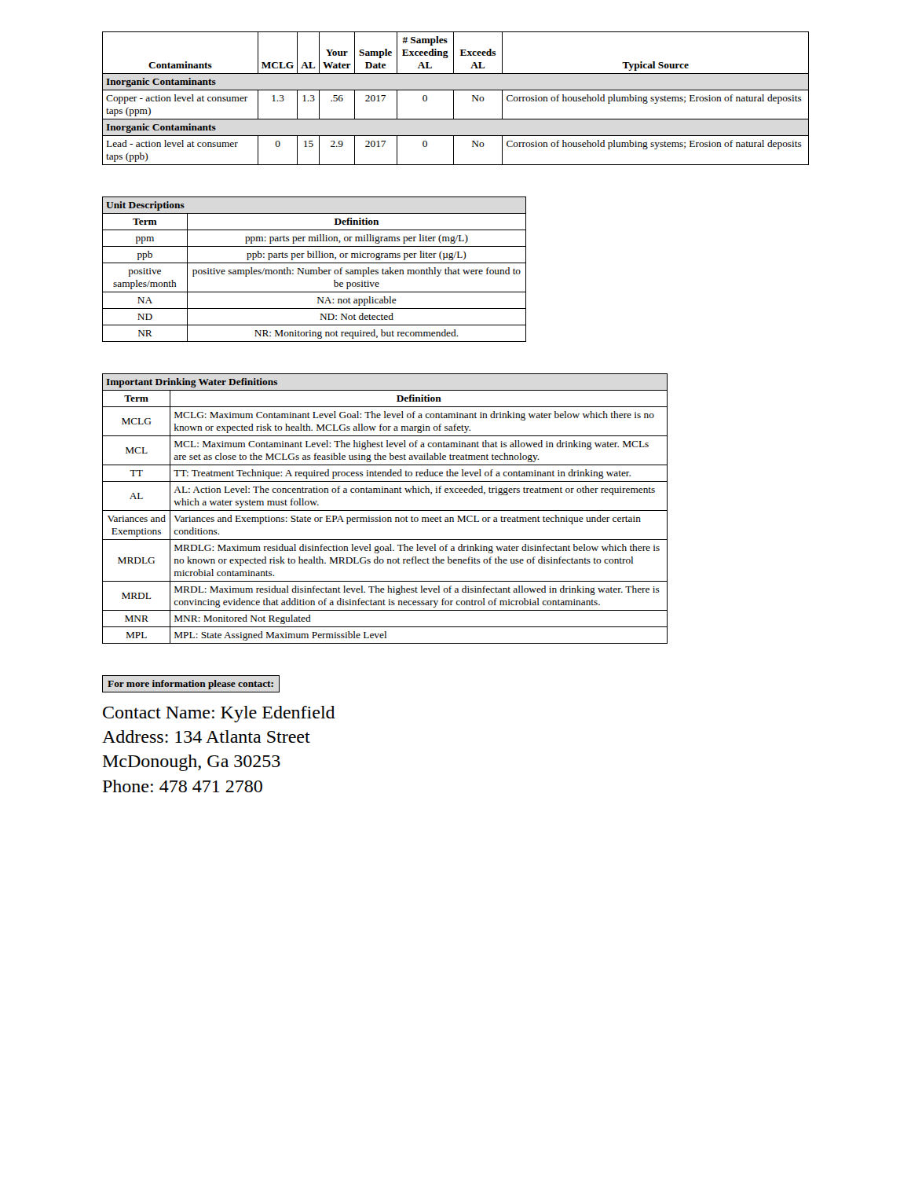| Contaminants | MCLG | AL | Your Water | Sample Date | # Samples Exceeding AL | Exceeds AL | Typical Source |
| --- | --- | --- | --- | --- | --- | --- | --- |
| Inorganic Contaminants |
| Copper - action level at consumer taps (ppm) | 1.3 | 1.3 | .56 | 2017 | 0 | No | Corrosion of household plumbing systems; Erosion of natural deposits |
| Inorganic Contaminants |
| Lead - action level at consumer taps (ppb) | 0 | 15 | 2.9 | 2017 | 0 | No | Corrosion of household plumbing systems; Erosion of natural deposits |
| Unit Descriptions |
| Term | Definition |
| ppm | ppm: parts per million, or milligrams per liter (mg/L) |
| ppb | ppb: parts per billion, or micrograms per liter (µg/L) |
| positive samples/month | positive samples/month: Number of samples taken monthly that were found to be positive |
| NA | NA: not applicable |
| ND | ND: Not detected |
| NR | NR: Monitoring not required, but recommended. |
| Important Drinking Water Definitions |
| Term | Definition |
| MCLG | MCLG: Maximum Contaminant Level Goal: The level of a contaminant in drinking water below which there is no known or expected risk to health. MCLGs allow for a margin of safety. |
| MCL | MCL: Maximum Contaminant Level: The highest level of a contaminant that is allowed in drinking water. MCLs are set as close to the MCLGs as feasible using the best available treatment technology. |
| TT | TT: Treatment Technique: A required process intended to reduce the level of a contaminant in drinking water. |
| AL | AL: Action Level: The concentration of a contaminant which, if exceeded, triggers treatment or other requirements which a water system must follow. |
| Variances and Exemptions | Variances and Exemptions: State or EPA permission not to meet an MCL or a treatment technique under certain conditions. |
| MRDLG | MRDLG: Maximum residual disinfection level goal. The level of a drinking water disinfectant below which there is no known or expected risk to health. MRDLGs do not reflect the benefits of the use of disinfectants to control microbial contaminants. |
| MRDL | MRDL: Maximum residual disinfectant level. The highest level of a disinfectant allowed in drinking water. There is convincing evidence that addition of a disinfectant is necessary for control of microbial contaminants. |
| MNR | MNR: Monitored Not Regulated |
| MPL | MPL: State Assigned Maximum Permissible Level |
For more information please contact:
Contact Name: Kyle Edenfield
Address: 134 Atlanta Street
McDonough, Ga 30253
Phone: 478 471 2780